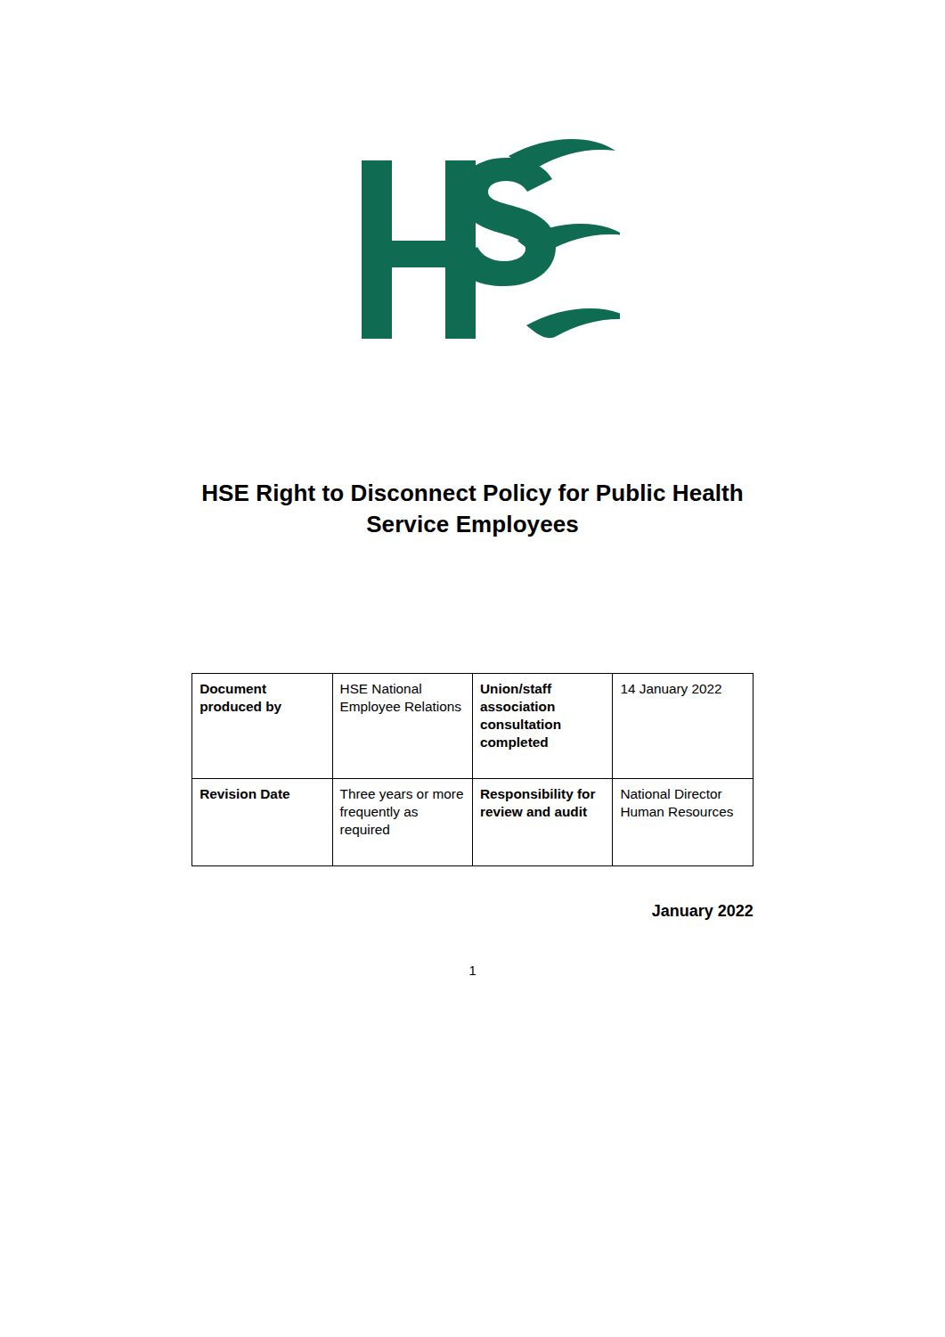HSE Right to Disconnect Policy for Public Health Service Employees
| Document produced by | HSE National Employee Relations | Union/staff association consultation completed | 14 January 2022 |
| Revision Date | Three years or more frequently as required | Responsibility for review and audit | National Director Human Resources |
January 2022
1